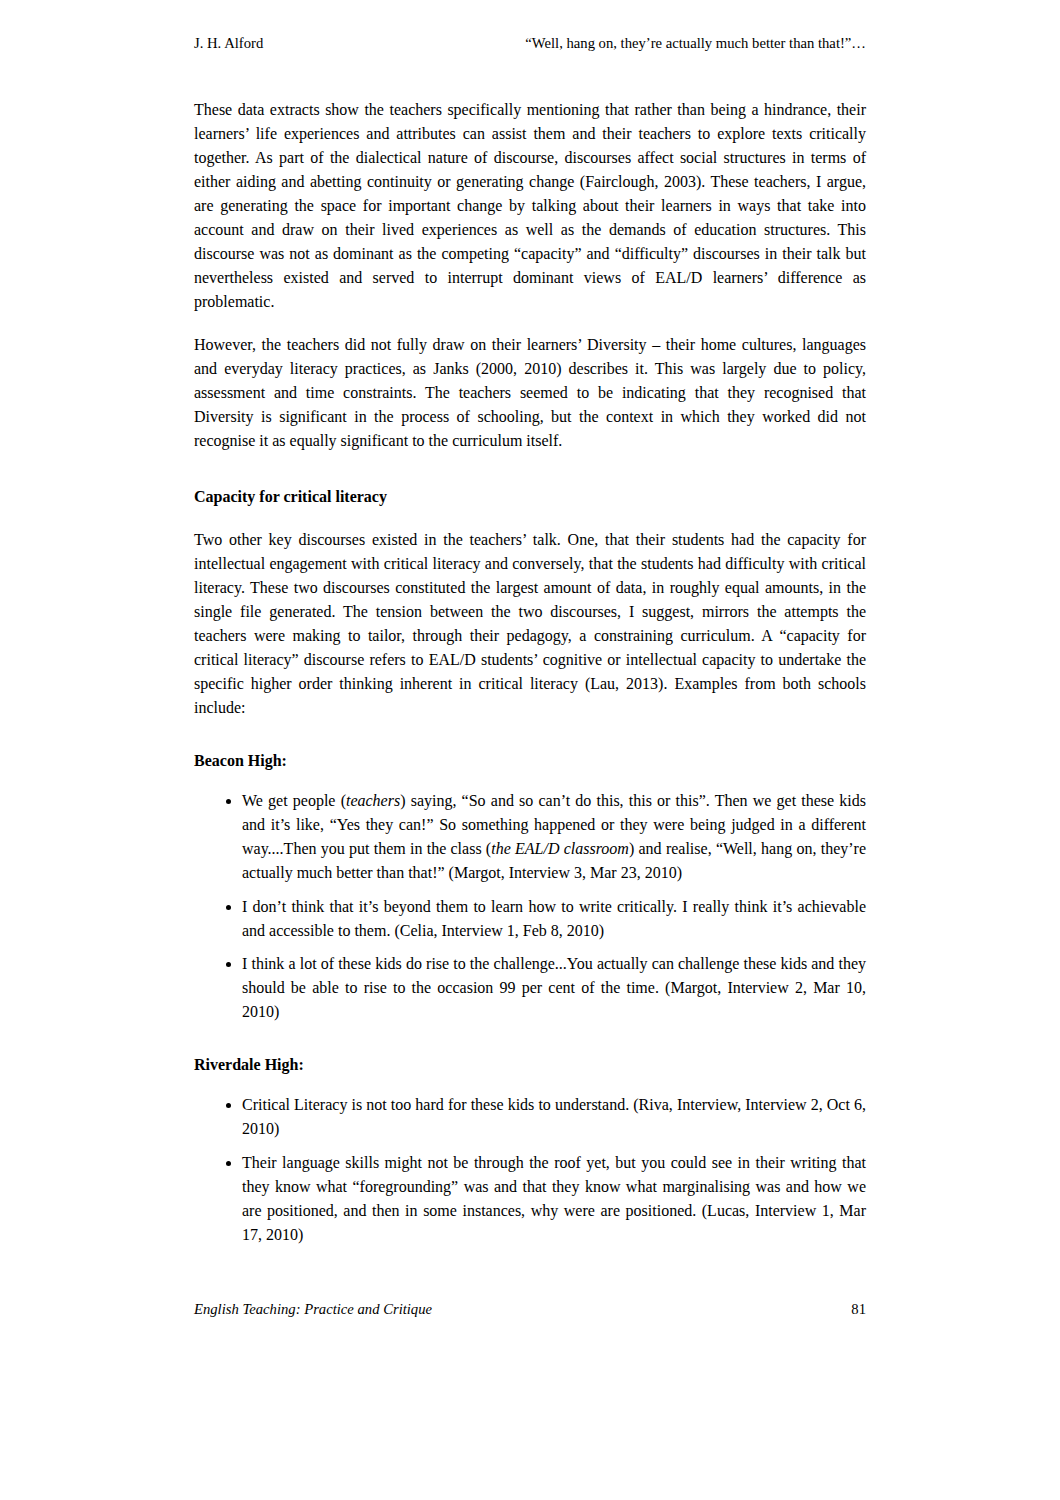J. H. Alford “Well, hang on, they’re actually much better than that!”…
These data extracts show the teachers specifically mentioning that rather than being a hindrance, their learners’ life experiences and attributes can assist them and their teachers to explore texts critically together. As part of the dialectical nature of discourse, discourses affect social structures in terms of either aiding and abetting continuity or generating change (Fairclough, 2003). These teachers, I argue, are generating the space for important change by talking about their learners in ways that take into account and draw on their lived experiences as well as the demands of education structures. This discourse was not as dominant as the competing “capacity” and “difficulty” discourses in their talk but nevertheless existed and served to interrupt dominant views of EAL/D learners’ difference as problematic.
However, the teachers did not fully draw on their learners’ Diversity – their home cultures, languages and everyday literacy practices, as Janks (2000, 2010) describes it. This was largely due to policy, assessment and time constraints. The teachers seemed to be indicating that they recognised that Diversity is significant in the process of schooling, but the context in which they worked did not recognise it as equally significant to the curriculum itself.
Capacity for critical literacy
Two other key discourses existed in the teachers’ talk. One, that their students had the capacity for intellectual engagement with critical literacy and conversely, that the students had difficulty with critical literacy. These two discourses constituted the largest amount of data, in roughly equal amounts, in the single file generated. The tension between the two discourses, I suggest, mirrors the attempts the teachers were making to tailor, through their pedagogy, a constraining curriculum. A “capacity for critical literacy” discourse refers to EAL/D students’ cognitive or intellectual capacity to undertake the specific higher order thinking inherent in critical literacy (Lau, 2013). Examples from both schools include:
Beacon High:
We get people (teachers) saying, “So and so can’t do this, this or this”. Then we get these kids and it’s like, “Yes they can!” So something happened or they were being judged in a different way....Then you put them in the class (the EAL/D classroom) and realise, “Well, hang on, they’re actually much better than that!” (Margot, Interview 3, Mar 23, 2010)
I don’t think that it’s beyond them to learn how to write critically. I really think it’s achievable and accessible to them. (Celia, Interview 1, Feb 8, 2010)
I think a lot of these kids do rise to the challenge...You actually can challenge these kids and they should be able to rise to the occasion 99 per cent of the time. (Margot, Interview 2, Mar 10, 2010)
Riverdale High:
Critical Literacy is not too hard for these kids to understand. (Riva, Interview, Interview 2, Oct 6, 2010)
Their language skills might not be through the roof yet, but you could see in their writing that they know what “foregrounding” was and that they know what marginalising was and how we are positioned, and then in some instances, why were are positioned. (Lucas, Interview 1, Mar 17, 2010)
English Teaching: Practice and Critique 81